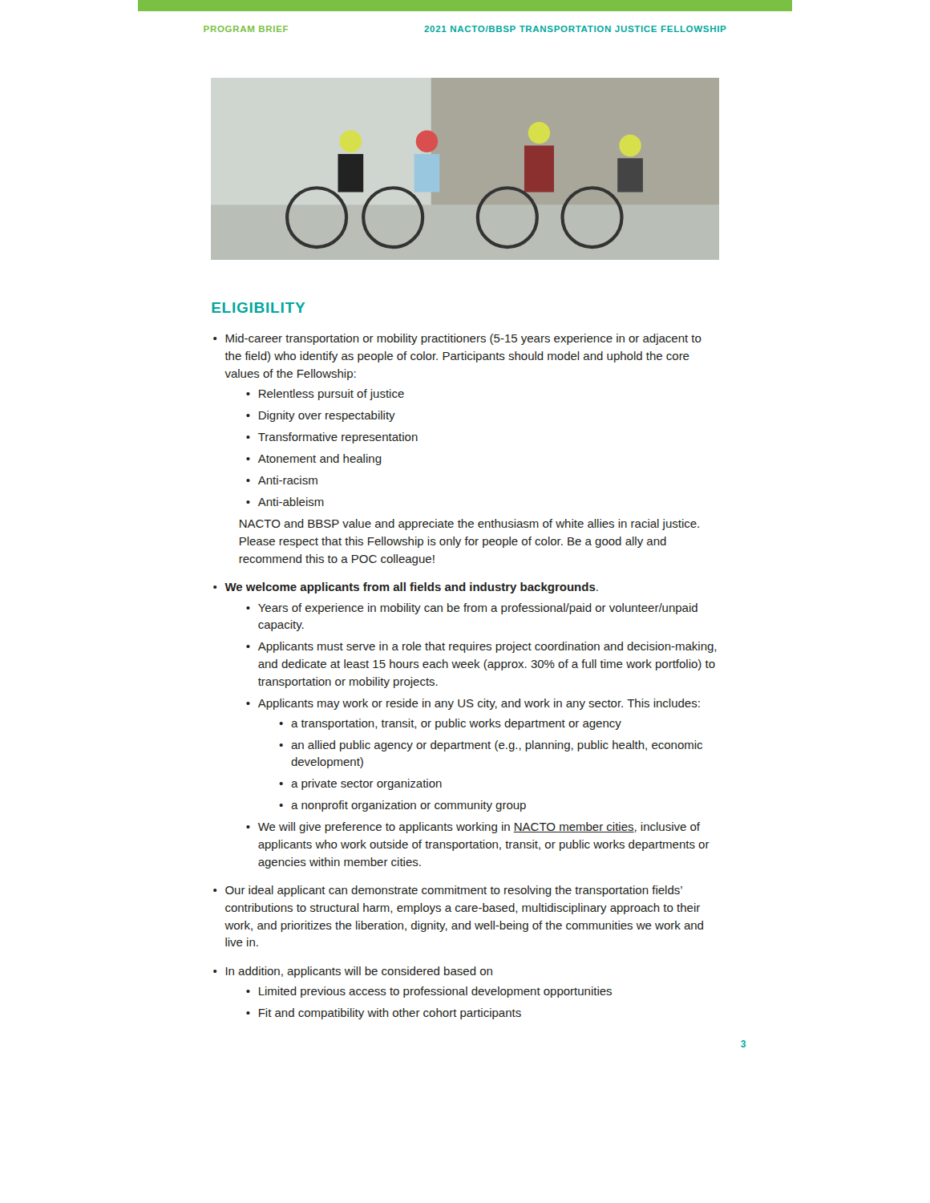Program Brief
2021 NACTO/BBSP Transportation Justice Fellowship
Eligibility
Mid-career transportation or mobility practitioners (5-15 years experience in or adjacent to the field) who identify as people of color. Participants should model and uphold the core values of the Fellowship:
Relentless pursuit of justice
Dignity over respectability
Transformative representation
Atonement and healing
Anti-racism
Anti-ableism
NACTO and BBSP value and appreciate the enthusiasm of white allies in racial justice. Please respect that this Fellowship is only for people of color. Be a good ally and recommend this to a POC colleague!
We welcome applicants from all fields and industry backgrounds.
Years of experience in mobility can be from a professional/paid or volunteer/unpaid capacity.
Applicants must serve in a role that requires project coordination and decision-making, and dedicate at least 15 hours each week (approx. 30% of a full time work portfolio) to transportation or mobility projects.
Applicants may work or reside in any US city, and work in any sector. This includes:
a transportation, transit, or public works department or agency
an allied public agency or department (e.g., planning, public health, economic development)
a private sector organization
a nonprofit organization or community group
We will give preference to applicants working in NACTO member cities, inclusive of applicants who work outside of transportation, transit, or public works departments or agencies within member cities.
Our ideal applicant can demonstrate commitment to resolving the transportation fields’ contributions to structural harm, employs a care-based, multidisciplinary approach to their work, and prioritizes the liberation, dignity, and well-being of the communities we work and live in.
In addition, applicants will be considered based on
Limited previous access to professional development opportunities
Fit and compatibility with other cohort participants
3